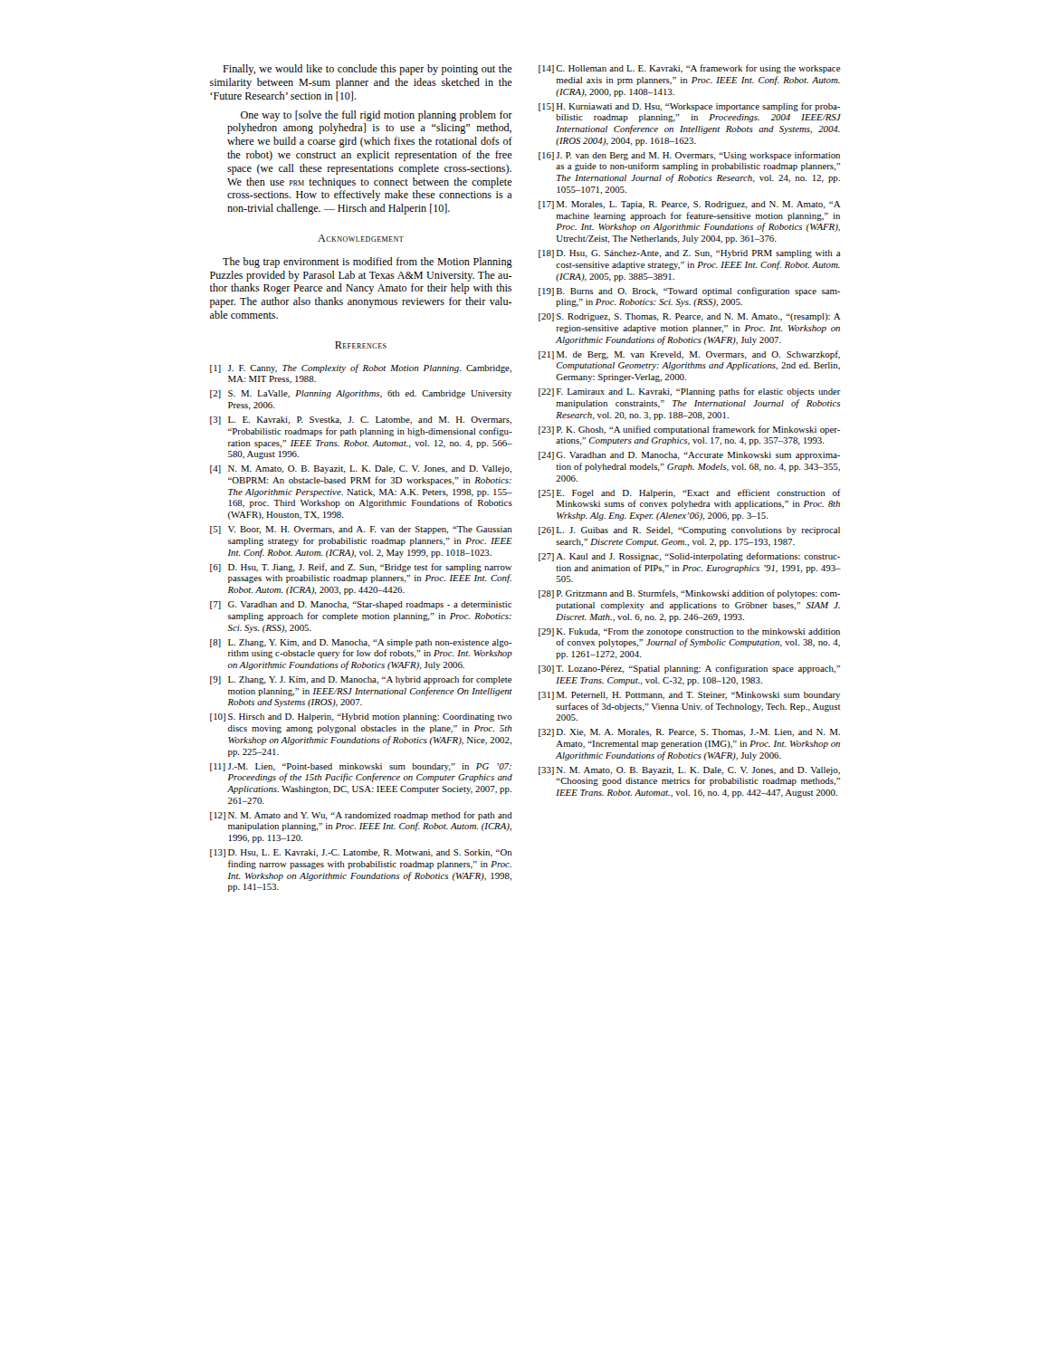Finally, we would like to conclude this paper by pointing out the similarity between M-sum planner and the ideas sketched in the ‘Future Research’ section in [10].
One way to [solve the full rigid motion planning problem for polyhedron among polyhedra] is to use a “slicing” method, where we build a coarse gird (which fixes the rotational dofs of the robot) we construct an explicit representation of the free space (we call these representations complete cross-sections). We then use prm techniques to connect between the complete cross-sections. How to effectively make these connections is a non-trivial challenge. — Hirsch and Halperin [10].
Acknowledgement
The bug trap environment is modified from the Motion Planning Puzzles provided by Parasol Lab at Texas A&M University. The author thanks Roger Pearce and Nancy Amato for their help with this paper. The author also thanks anonymous reviewers for their valuable comments.
References
J. F. Canny, The Complexity of Robot Motion Planning. Cambridge, MA: MIT Press, 1988.
S. M. LaValle, Planning Algorithms, 6th ed. Cambridge University Press, 2006.
L. E. Kavraki, P. Svestka, J. C. Latombe, and M. H. Overmars, “Probabilistic roadmaps for path planning in high-dimensional configuration spaces,” IEEE Trans. Robot. Automat., vol. 12, no. 4, pp. 566–580, August 1996.
N. M. Amato, O. B. Bayazit, L. K. Dale, C. V. Jones, and D. Vallejo, “OBPRM: An obstacle-based PRM for 3D workspaces,” in Robotics: The Algorithmic Perspective. Natick, MA: A.K. Peters, 1998, pp. 155–168, proc. Third Workshop on Algorithmic Foundations of Robotics (WAFR), Houston, TX, 1998.
V. Boor, M. H. Overmars, and A. F. van der Stappen, “The Gaussian sampling strategy for probabilistic roadmap planners,” in Proc. IEEE Int. Conf. Robot. Autom. (ICRA), vol. 2, May 1999, pp. 1018–1023.
D. Hsu, T. Jiang, J. Reif, and Z. Sun, “Bridge test for sampling narrow passages with proabilistic roadmap planners,” in Proc. IEEE Int. Conf. Robot. Autom. (ICRA), 2003, pp. 4420–4426.
G. Varadhan and D. Manocha, “Star-shaped roadmaps - a deterministic sampling approach for complete motion planning,” in Proc. Robotics: Sci. Sys. (RSS), 2005.
L. Zhang, Y. Kim, and D. Manocha, “A simple path non-existence algorithm using c-obstacle query for low dof robots,” in Proc. Int. Workshop on Algorithmic Foundations of Robotics (WAFR), July 2006.
L. Zhang, Y. J. Kim, and D. Manocha, “A hybrid approach for complete motion planning,” in IEEE/RSJ International Conference On Intelligent Robots and Systems (IROS), 2007.
S. Hirsch and D. Halperin, “Hybrid motion planning: Coordinating two discs moving among polygonal obstacles in the plane,” in Proc. 5th Workshop on Algorithmic Foundations of Robotics (WAFR), Nice, 2002, pp. 225–241.
J.-M. Lien, “Point-based minkowski sum boundary,” in PG ’07: Proceedings of the 15th Pacific Conference on Computer Graphics and Applications. Washington, DC, USA: IEEE Computer Society, 2007, pp. 261–270.
N. M. Amato and Y. Wu, “A randomized roadmap method for path and manipulation planning,” in Proc. IEEE Int. Conf. Robot. Autom. (ICRA), 1996, pp. 113–120.
D. Hsu, L. E. Kavraki, J.-C. Latombe, R. Motwani, and S. Sorkin, “On finding narrow passages with probabilistic roadmap planners,” in Proc. Int. Workshop on Algorithmic Foundations of Robotics (WAFR), 1998, pp. 141–153.
C. Holleman and L. E. Kavraki, “A framework for using the workspace medial axis in prm planners,” in Proc. IEEE Int. Conf. Robot. Autom. (ICRA), 2000, pp. 1408–1413.
H. Kurniawati and D. Hsu, “Workspace importance sampling for probabilistic roadmap planning,” in Proceedings. 2004 IEEE/RSJ International Conference on Intelligent Robots and Systems, 2004. (IROS 2004), 2004, pp. 1618–1623.
J. P. van den Berg and M. H. Overmars, “Using workspace information as a guide to non-uniform sampling in probabilistic roadmap planners,” The International Journal of Robotics Research, vol. 24, no. 12, pp. 1055–1071, 2005.
M. Morales, L. Tapia, R. Pearce, S. Rodriguez, and N. M. Amato, “A machine learning approach for feature-sensitive motion planning,” in Proc. Int. Workshop on Algorithmic Foundations of Robotics (WAFR), Utrecht/Zeist, The Netherlands, July 2004, pp. 361–376.
D. Hsu, G. Sánchez-Ante, and Z. Sun, “Hybrid PRM sampling with a cost-sensitive adaptive strategy,” in Proc. IEEE Int. Conf. Robot. Autom. (ICRA), 2005, pp. 3885–3891.
B. Burns and O. Brock, “Toward optimal configuration space sampling,” in Proc. Robotics: Sci. Sys. (RSS), 2005.
S. Rodriguez, S. Thomas, R. Pearce, and N. M. Amato., “(resampl): A region-sensitive adaptive motion planner,” in Proc. Int. Workshop on Algorithmic Foundations of Robotics (WAFR), July 2007.
M. de Berg, M. van Kreveld, M. Overmars, and O. Schwarzkopf, Computational Geometry: Algorithms and Applications, 2nd ed. Berlin, Germany: Springer-Verlag, 2000.
F. Lamiraux and L. Kavraki, “Planning paths for elastic objects under manipulation constraints,” The International Journal of Robotics Research, vol. 20, no. 3, pp. 188–208, 2001.
P. K. Ghosh, “A unified computational framework for Minkowski operations,” Computers and Graphics, vol. 17, no. 4, pp. 357–378, 1993.
G. Varadhan and D. Manocha, “Accurate Minkowski sum approximation of polyhedral models,” Graph. Models, vol. 68, no. 4, pp. 343–355, 2006.
E. Fogel and D. Halperin, “Exact and efficient construction of Minkowski sums of convex polyhedra with applications,” in Proc. 8th Wrkshp. Alg. Eng. Exper. (Alenex’06), 2006, pp. 3–15.
L. J. Guibas and R. Seidel, “Computing convolutions by reciprocal search,” Discrete Comput. Geom., vol. 2, pp. 175–193, 1987.
A. Kaul and J. Rossignac, “Solid-interpolating deformations: construction and animation of PIPs,” in Proc. Eurographics ’91, 1991, pp. 493–505.
P. Gritzmann and B. Sturmfels, “Minkowski addition of polytopes: computational complexity and applications to Gröbner bases,” SIAM J. Discret. Math., vol. 6, no. 2, pp. 246–269, 1993.
K. Fukuda, “From the zonotope construction to the minkowski addition of convex polytopes,” Journal of Symbolic Computation, vol. 38, no. 4, pp. 1261–1272, 2004.
T. Lozano-Pérez, “Spatial planning: A configuration space approach,” IEEE Trans. Comput., vol. C-32, pp. 108–120, 1983.
M. Peternell, H. Pottmann, and T. Steiner, “Minkowski sum boundary surfaces of 3d-objects,” Vienna Univ. of Technology, Tech. Rep., August 2005.
D. Xie, M. A. Morales, R. Pearce, S. Thomas, J.-M. Lien, and N. M. Amato, “Incremental map generation (IMG),” in Proc. Int. Workshop on Algorithmic Foundations of Robotics (WAFR), July 2006.
N. M. Amato, O. B. Bayazit, L. K. Dale, C. V. Jones, and D. Vallejo, “Choosing good distance metrics for probabilistic roadmap methods,” IEEE Trans. Robot. Automat., vol. 16, no. 4, pp. 442–447, August 2000.